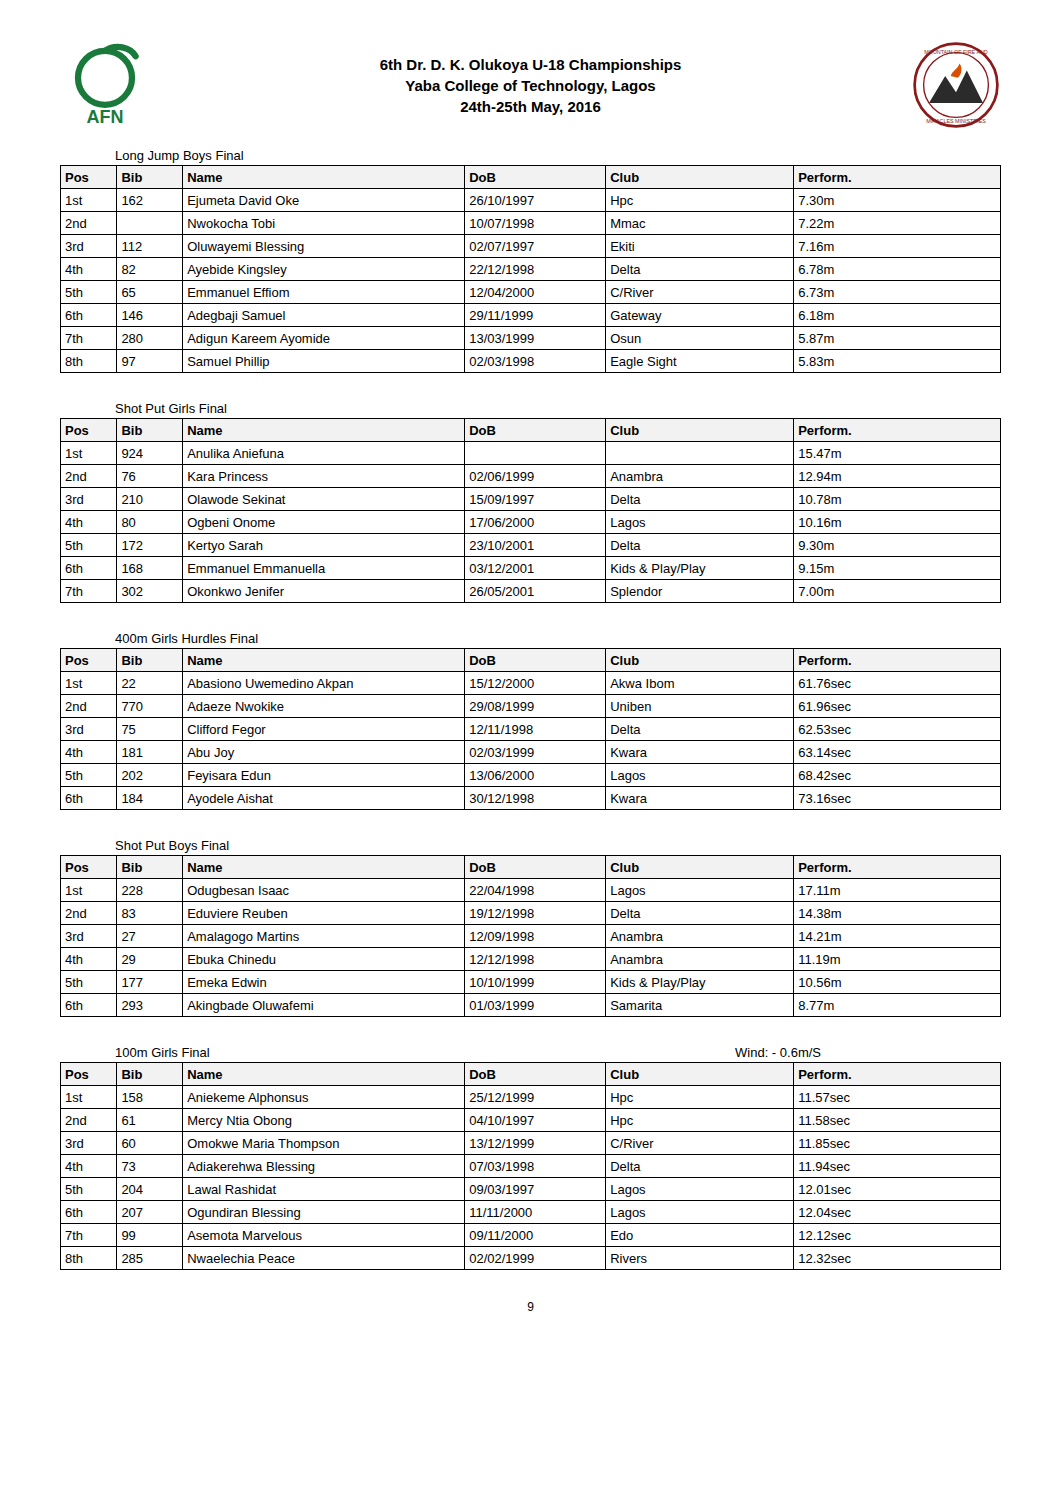AFN
6th Dr. D. K. Olukoya U-18 Championships
Yaba College of Technology, Lagos
24th-25th May, 2016
MOUNTAIN OF FIRE AND MIRACLES MINISTRIES
Long Jump Boys Final
| Pos | Bib | Name | DoB | Club | Perform. |
| --- | --- | --- | --- | --- | --- |
| 1st | 162 | Ejumeta David Oke | 26/10/1997 | Hpc | 7.30m |
| 2nd | | Nwokocha Tobi | 10/07/1998 | Mmac | 7.22m |
| 3rd | 112 | Oluwayemi Blessing | 02/07/1997 | Ekiti | 7.16m |
| 4th | 82 | Ayebide Kingsley | 22/12/1998 | Delta | 6.78m |
| 5th | 65 | Emmanuel Effiom | 12/04/2000 | C/River | 6.73m |
| 6th | 146 | Adegbaji Samuel | 29/11/1999 | Gateway | 6.18m |
| 7th | 280 | Adigun Kareem Ayomide | 13/03/1999 | Osun | 5.87m |
| 8th | 97 | Samuel Phillip | 02/03/1998 | Eagle Sight | 5.83m |
Shot Put Girls Final
| Pos | Bib | Name | DoB | Club | Perform. |
| --- | --- | --- | --- | --- | --- |
| 1st | 924 | Anulika Aniefuna | | | 15.47m |
| 2nd | 76 | Kara Princess | 02/06/1999 | Anambra | 12.94m |
| 3rd | 210 | Olawode Sekinat | 15/09/1997 | Delta | 10.78m |
| 4th | 80 | Ogbeni Onome | 17/06/2000 | Lagos | 10.16m |
| 5th | 172 | Kertyo Sarah | 23/10/2001 | Delta | 9.30m |
| 6th | 168 | Emmanuel Emmanuella | 03/12/2001 | Kids & Play/Play | 9.15m |
| 7th | 302 | Okonkwo Jenifer | 26/05/2001 | Splendor | 7.00m |
400m Girls Hurdles Final
| Pos | Bib | Name | DoB | Club | Perform. |
| --- | --- | --- | --- | --- | --- |
| 1st | 22 | Abasiono Uwemedino Akpan | 15/12/2000 | Akwa Ibom | 61.76sec |
| 2nd | 770 | Adaeze Nwokike | 29/08/1999 | Uniben | 61.96sec |
| 3rd | 75 | Clifford Fegor | 12/11/1998 | Delta | 62.53sec |
| 4th | 181 | Abu Joy | 02/03/1999 | Kwara | 63.14sec |
| 5th | 202 | Feyisara Edun | 13/06/2000 | Lagos | 68.42sec |
| 6th | 184 | Ayodele Aishat | 30/12/1998 | Kwara | 73.16sec |
Shot Put Boys Final
| Pos | Bib | Name | DoB | Club | Perform. |
| --- | --- | --- | --- | --- | --- |
| 1st | 228 | Odugbesan Isaac | 22/04/1998 | Lagos | 17.11m |
| 2nd | 83 | Eduviere Reuben | 19/12/1998 | Delta | 14.38m |
| 3rd | 27 | Amalagogo Martins | 12/09/1998 | Anambra | 14.21m |
| 4th | 29 | Ebuka Chinedu | 12/12/1998 | Anambra | 11.19m |
| 5th | 177 | Emeka Edwin | 10/10/1999 | Kids & Play/Play | 10.56m |
| 6th | 293 | Akingbade Oluwafemi | 01/03/1999 | Samarita | 8.77m |
100m Girls Final Wind: - 0.6m/S
| Pos | Bib | Name | DoB | Club | Perform. |
| --- | --- | --- | --- | --- | --- |
| 1st | 158 | Aniekeme Alphonsus | 25/12/1999 | Hpc | 11.57sec |
| 2nd | 61 | Mercy Ntia Obong | 04/10/1997 | Hpc | 11.58sec |
| 3rd | 60 | Omokwe Maria Thompson | 13/12/1999 | C/River | 11.85sec |
| 4th | 73 | Adiakerehwa Blessing | 07/03/1998 | Delta | 11.94sec |
| 5th | 204 | Lawal Rashidat | 09/03/1997 | Lagos | 12.01sec |
| 6th | 207 | Ogundiran Blessing | 11/11/2000 | Lagos | 12.04sec |
| 7th | 99 | Asemota Marvelous | 09/11/2000 | Edo | 12.12sec |
| 8th | 285 | Nwaelechia Peace | 02/02/1999 | Rivers | 12.32sec |
9